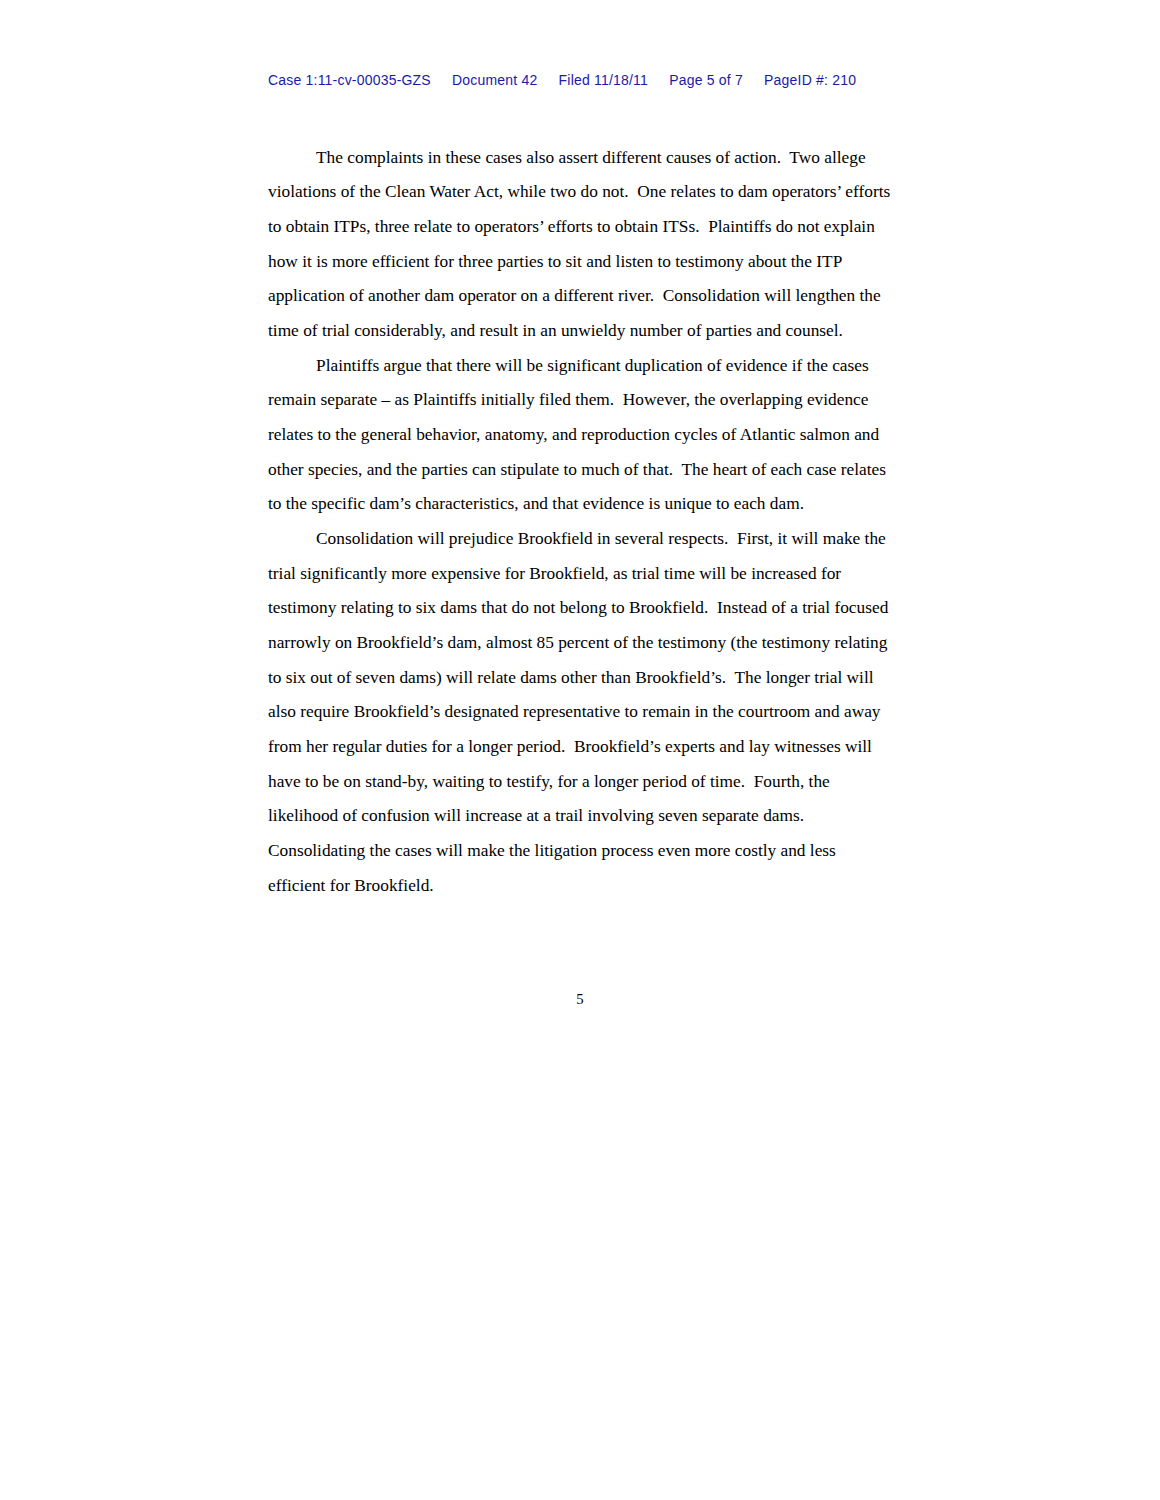Case 1:11-cv-00035-GZS Document 42 Filed 11/18/11 Page 5 of 7 PageID #: 210
The complaints in these cases also assert different causes of action. Two allege violations of the Clean Water Act, while two do not. One relates to dam operators’ efforts to obtain ITPs, three relate to operators’ efforts to obtain ITSs. Plaintiffs do not explain how it is more efficient for three parties to sit and listen to testimony about the ITP application of another dam operator on a different river. Consolidation will lengthen the time of trial considerably, and result in an unwieldy number of parties and counsel.
Plaintiffs argue that there will be significant duplication of evidence if the cases remain separate – as Plaintiffs initially filed them. However, the overlapping evidence relates to the general behavior, anatomy, and reproduction cycles of Atlantic salmon and other species, and the parties can stipulate to much of that. The heart of each case relates to the specific dam’s characteristics, and that evidence is unique to each dam.
Consolidation will prejudice Brookfield in several respects. First, it will make the trial significantly more expensive for Brookfield, as trial time will be increased for testimony relating to six dams that do not belong to Brookfield. Instead of a trial focused narrowly on Brookfield’s dam, almost 85 percent of the testimony (the testimony relating to six out of seven dams) will relate dams other than Brookfield’s. The longer trial will also require Brookfield’s designated representative to remain in the courtroom and away from her regular duties for a longer period. Brookfield’s experts and lay witnesses will have to be on stand-by, waiting to testify, for a longer period of time. Fourth, the likelihood of confusion will increase at a trail involving seven separate dams. Consolidating the cases will make the litigation process even more costly and less efficient for Brookfield.
5